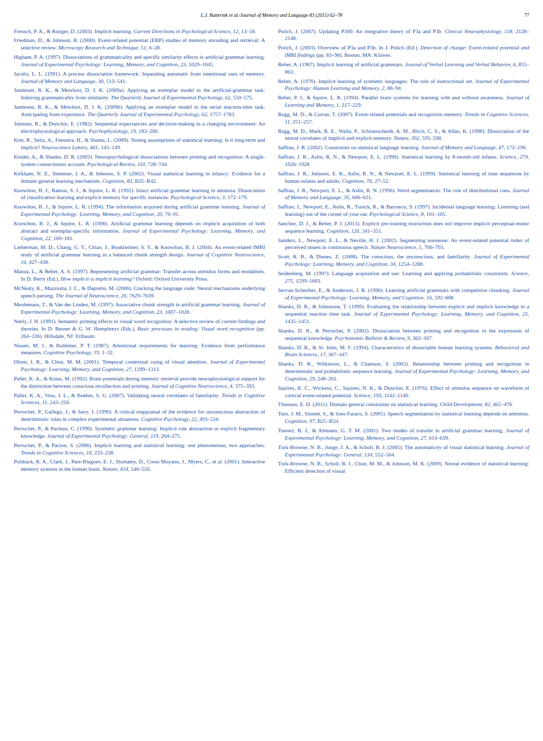L.J. Batterink et al./Journal of Memory and Language 83 (2015) 62–78 77
Frensch, P. A., & Runger, D. (2003). Implicit learning. Current Directions in Psychological Science, 12, 13–18.
Friedman, D., & Johnson, R. (2000). Event-related potential (ERP) studies of memory encoding and retrieval: A selective review. Microscopy Research and Technique, 51, 6–28.
Higham, P. A. (1997). Dissociations of grammaticality and specific similarity effects in artificial grammar learning. Journal of Experimental Psychology: Learning, Memory, and Cognition, 23, 1029–1045.
Jacoby, L. L. (1991). A process dissociation framework: Separating automatic from intentional uses of memory. Journal of Memory and Language, 30, 513–541.
Jamieson, R. K., & Mewhort, D. J. K. (2009a). Applying an exemplar model to the artificial-grammar task: Inferring grammaticality from similarity. The Quarterly Journal of Experimental Psychology, 62, 550–575.
Jamieson, R. K., & Mewhort, D. J. K. (2009b). Applying an exemplar model to the serial reaction-time task: Anticipating from experience. The Quarterly Journal of Experimental Psychology, 62, 1757–1783.
Johnson, R., & Donchin, E. (1982). Sequential expectancies and decision-making in a changing environment: An electrophysiological approach. Psychophysiology, 19, 183–200.
Kim, R., Seitz, A., Feenstra, H., & Shams, L. (2009). Testing assumptions of statistical learning: Is it long-term and implicit? Neuroscience Letters, 461, 145–149.
Kinder, A., & Shanks, D. R. (2003). Neuropsychological dissociations between priming and recognition: A single-system connectionist account. Psychological Review, 110, 728–744.
Kirkham, N. Z., Slemmer, J. A., & Johnson, S. P. (2002). Visual statistical learning in infancy: Evidence for a domain general learning mechanism. Cognition, 83, B35–B42.
Knowlton, B. J., Ramus, S. J., & Squire, L. R. (1992). Intact artificial grammar learning in amnesia: Dissociation of classification learning and explicit memory for specific instances. Psychological Science, 3, 172–179.
Knowlton, B. J., & Squire, L. R. (1994). The information acquired during artificial grammar learning. Journal of Experimental Psychology: Learning, Memory, and Cognition, 20, 79–91.
Knowlton, B. J., & Squire, L. R. (1996). Artificial grammar learning depends on implicit acquisition of both abstract and exemplar-specific information. Journal of Experimental Psychology: Learning, Memory, and Cognition, 22, 169–181.
Lieberman, M. D., Chang, G. Y., Chiao, J., Bookheimer, S. Y., & Knowlton, B. J. (2004). An event-related fMRI study of artificial grammar learning in a balanced chunk strength design. Journal of Cognitive Neuroscience, 16, 427–438.
Manza, L., & Reber, A. S. (1997). Representing artificial grammar: Transfer across stimulus forms and modalities. In D. Berry (Ed.), How implicit is implicit learning? Oxford: Oxford University Press.
McNealy, K., Mazziotta, J. C., & Dapretto, M. (2006). Cracking the language code: Neural mechanisms underlying speech parsing. The Journal of Neuroscience, 26, 7629–7639.
Meulemans, T., & Van der Linden, M. (1997). Associative chunk strength in artificial grammar learning. Journal of Experimental Psychology: Learning, Memory, and Cognition, 23, 1007–1028.
Neely, J. H. (1991). Semantic priming effects in visual word recognition: A selective review of current findings and theories. In D. Besner & G. W. Humphreys (Eds.), Basic processes in reading: Visual word recognition (pp. 264–336). Hillsdale, NJ: Erlbaum.
Nissen, M. J., & Bullemer, P. T. (1987). Attentional requirements for learning: Evidence from performance measures. Cognitive Psychology, 19, 1–32.
Olson, I. R., & Chun, M. M. (2001). Temporal contextual cuing of visual attention. Journal of Experimental Psychology: Learning, Memory, and Cognition, 27, 1299–1313.
Paller, K. A., & Kutas, M. (1992). Brain potentials during memory retrieval provide neurophysiological support for the distinction between conscious recollection and priming. Journal of Cognitive Neuroscience, 4, 375–393.
Paller, K. A., Voss, J. L., & Boehm, S. G. (2007). Validating neural correlates of familiarity. Trends in Cognitive Sciences, 11, 243–250.
Perruchet, P., Gallego, J., & Savy, I. (1990). A critical reappraisal of the evidence for unconscious abstraction of deterministic rules in complex experimental situations. Cognitive Psychology, 22, 493–516.
Perruchet, P., & Pacteau, C. (1990). Synthetic grammar learning: Implicit rule abstraction or explicit fragmentary knowledge. Journal of Experimental Psychology: General, 119, 264–275.
Perruchet, P., & Pacton, S. (2006). Implicit learning and statistical learning: one phenomenon, two approaches. Trends in Cognitive Sciences, 10, 233–238.
Poldrack, R. A., Clark, J., Pare-Blagoev, E. J., Shohamy, D., Creso Moyano, J., Myers, C., et al. (2001). Interactive memory systems in the human brain. Nature, 414, 546–550.
Polich, J. (2007). Updating P300: An integrative theory of P3a and P3b. Clinical Neurophysiology, 118, 2128–2148.
Polich, J. (2003). Overview of P3a and P3b. In J. Polich (Ed.), Detection of change: Event-related potential and fMRI findings (pp. 83–98). Boston, MA: Kluwer.
Reber, A. (1967). Implicit learning of artificial grammars. Journal of Verbal Learning and Verbal Behavior, 6, 855–863.
Reber, A. (1976). Implicit learning of synthetic languages: The role of instructional set. Journal of Experimental Psychology: Human Learning and Memory, 2, 88–94.
Reber, P. J., & Squire, L. R. (1994). Parallel brain systems for learning with and without awareness. Journal of Learning and Memory, 1, 217–229.
Rugg, M. D., & Curran, T. (2007). Event-related potentials and recognition memory. Trends in Cognitive Sciences, 11, 251–257.
Rugg, M. D., Mark, R. E., Walla, P., Schloerscheidt, A. M., Birch, C. S., & Allan, K. (1998). Dissociation of the neural correlates of implicit and explicit memory. Nature, 392, 595–598.
Saffran, J. R. (2002). Constraints on statistical language learning. Journal of Memory and Language, 47, 172–196.
Saffran, J. R., Aslin, R. N., & Newport, E. L. (1996). Statistical learning by 8-month-old infants. Science, 274, 1926–1928.
Saffran, J. R., Johnson, E. K., Aslin, R. N., & Newport, E. L. (1999). Statistical learning of tone sequences by human infants and adults. Cognition, 70, 27–52.
Saffran, J. R., Newport, E. L., & Aslin, R. N. (1996). Word segmentation: The role of distributional cues. Journal of Memory and Language, 35, 606–621.
Saffran, J., Newport, E., Aslin, R., Tunick, R., & Barrueco, S. (1997). Incidental language learning: Listening (and learning) out of the corner of your ear. Psychological Science, 8, 101–105.
Sanchez, D. J., & Reber, P. J. (2013). Explicit pre-training instruction does not improve implicit perceptual-motor sequence learning. Cognition, 126, 341–351.
Sanders, L., Newport, E. L., & Neville, H. J. (2002). Segmenting nonsense: An event-related potential index of perceived onsets in continuous speech. Nature Neuroscience, 5, 700–703.
Scott, R. B., & Dienes, Z. (2008). The conscious, the unconscious, and familiarity. Journal of Experimental Psychology: Learning, Memory, and Cognition, 34, 1254–1288.
Seidenberg, M. (1997). Language acquisition and use: Learning and applying probabilistic constraints. Science, 275, 1599–1603.
Servan-Schreiber, E., & Anderson, J. R. (1990). Learning artificial grammars with competitive chunking. Journal of Experimental Psychology: Learning, Memory, and Cognition, 16, 592–608.
Shanks, D. R., & Johnstone, T. (1999). Evaluating the relationship between explicit and implicit knowledge in a sequential reaction time task. Journal of Experimental Psychology: Learning, Memory, and Cognition, 25, 1435–1451.
Shanks, D. R., & Perruchet, P. (2002). Dissociation between priming and recognition in the expression of sequential knowledge. Psychonomic Bulletin & Review, 9, 362–367.
Shanks, D. R., & St. John, M. F. (1994). Characteristics of dissociable human learning systems. Behavioral and Brain Sciences, 17, 367–447.
Shanks, D. R., Wilkinson, L., & Channon, S. (2003). Relationship between priming and recognition in deterministic and probabilistic sequence learning. Journal of Experimental Psychology: Learning, Memory, and Cognition, 29, 248–261.
Squires, K. C., Wickens, C., Squires, N. K., & Donchin, E. (1976). Effect of stimulus sequence on waveform of cortical event-related potential. Science, 193, 1142–1146.
Thiessen, E. D. (2011). Domain general constraints on statistical learning. Child Development, 82, 462–470.
Toro, J. M., Sinnett, S., & Soto-Faraco, S. (2005). Speech segmentation by statistical learning depends on attention. Cognition, 97, B25–B34.
Tunney, R. J., & Altmann, G. T. M. (2001). Two modes of transfer in artificial grammar learning. Journal of Experimental Psychology: Learning, Memory, and Cognition, 27, 614–639.
Turk-Browne, N. B., Junge, J. A., & Scholl, B. J. (2005). The automaticity of visual statistical learning. Journal of Experimental Psychology: General, 134, 552–564.
Turk-Browne, N. B., Scholl, B. J., Chun, M. M., & Johnson, M. K. (2009). Neural evidence of statistical learning: Efficient detection of visual